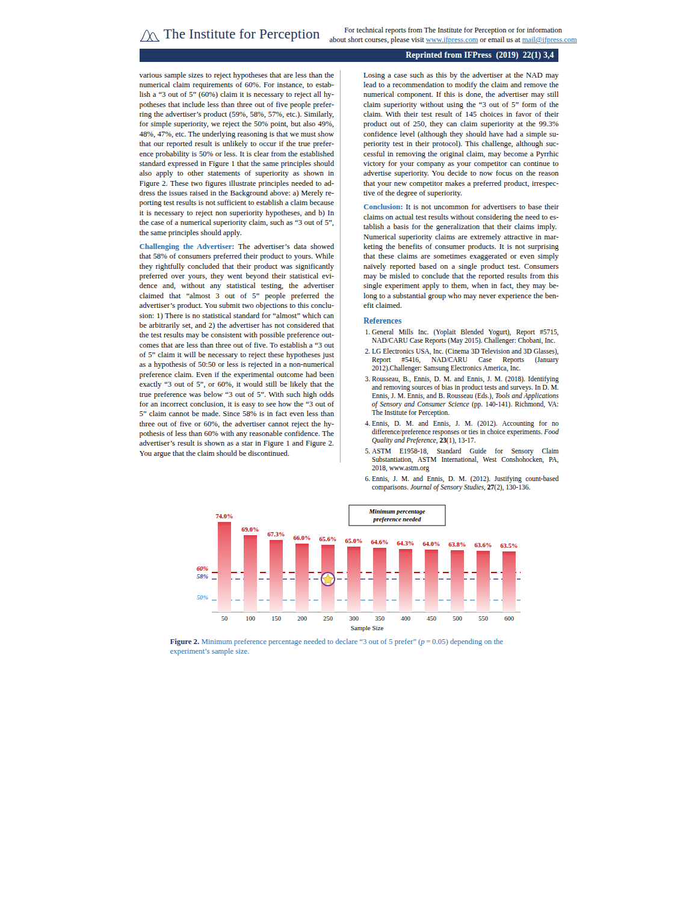The Institute for Perception
For technical reports from The Institute for Perception or for information
about short courses, please visit www.ifpress.com or email us at mail@ifpress.com
Reprinted from IFPress (2019) 22(1) 3,4
various sample sizes to reject hypotheses that are less than the numerical claim requirements of 60%. For instance, to establish a “3 out of 5” (60%) claim it is necessary to reject all hypotheses that include less than three out of five people preferring the advertiser’s product (59%, 58%, 57%, etc.). Similarly, for simple superiority, we reject the 50% point, but also 49%, 48%, 47%, etc. The underlying reasoning is that we must show that our reported result is unlikely to occur if the true preference probability is 50% or less. It is clear from the established standard expressed in Figure 1 that the same principles should also apply to other statements of superiority as shown in Figure 2. These two figures illustrate principles needed to address the issues raised in the Background above: a) Merely reporting test results is not sufficient to establish a claim because it is necessary to reject non superiority hypotheses, and b) In the case of a numerical superiority claim, such as “3 out of 5”, the same principles should apply.
Challenging the Advertiser: The advertiser’s data showed that 58% of consumers preferred their product to yours. While they rightfully concluded that their product was significantly preferred over yours, they went beyond their statistical evidence and, without any statistical testing, the advertiser claimed that “almost 3 out of 5” people preferred the advertiser’s product. You submit two objections to this conclusion: 1) There is no statistical standard for “almost” which can be arbitrarily set, and 2) the advertiser has not considered that the test results may be consistent with possible preference outcomes that are less than three out of five. To establish a “3 out of 5” claim it will be necessary to reject these hypotheses just as a hypothesis of 50:50 or less is rejected in a non-numerical preference claim. Even if the experimental outcome had been exactly “3 out of 5”, or 60%, it would still be likely that the true preference was below “3 out of 5”. With such high odds for an incorrect conclusion, it is easy to see how the “3 out of 5” claim cannot be made. Since 58% is in fact even less than three out of five or 60%, the advertiser cannot reject the hypothesis of less than 60% with any reasonable confidence. The advertiser’s result is shown as a star in Figure 1 and Figure 2. You argue that the claim should be discontinued.
Losing a case such as this by the advertiser at the NAD may lead to a recommendation to modify the claim and remove the numerical component. If this is done, the advertiser may still claim superiority without using the “3 out of 5” form of the claim. With their test result of 145 choices in favor of their product out of 250, they can claim superiority at the 99.3% confidence level (although they should have had a simple superiority test in their protocol). This challenge, although successful in removing the original claim, may become a Pyrrhic victory for your company as your competitor can continue to advertise superiority. You decide to now focus on the reason that your new competitor makes a preferred product, irrespective of the degree of superiority.
Conclusion: It is not uncommon for advertisers to base their claims on actual test results without considering the need to establish a basis for the generalization that their claims imply. Numerical superiority claims are extremely attractive in marketing the benefits of consumer products. It is not surprising that these claims are sometimes exaggerated or even simply naïvely reported based on a single product test. Consumers may be misled to conclude that the reported results from this single experiment apply to them, when in fact, they may belong to a substantial group who may never experience the benefit claimed.
References
General Mills Inc. (Yoplait Blended Yogurt), Report #5715, NAD/CARU Case Reports (May 2015). Challenger: Chobani, Inc.
LG Electronics USA, Inc. (Cinema 3D Television and 3D Glasses), Report #5416, NAD/CARU Case Reports (January 2012).Challenger: Samsung Electronics America, Inc.
Rousseau, B., Ennis, D. M. and Ennis, J. M. (2018). Identifying and removing sources of bias in product tests and surveys. In D. M. Ennis, J. M. Ennis, and B. Rousseau (Eds.), Tools and Applications of Sensory and Consumer Science (pp. 140-141). Richmond, VA: The Institute for Perception.
Ennis, D. M. and Ennis, J. M. (2012). Accounting for no difference/preference responses or ties in choice experiments. Food Quality and Preference, 23(1), 13-17.
ASTM E1958-18, Standard Guide for Sensory Claim Substantiation, ASTM International, West Conshohocken, PA, 2018, www.astm.org
Ennis, J. M. and Ennis, D. M. (2012). Justifying count-based comparisons. Journal of Sensory Studies, 27(2), 130-136.
60% 58% 50% 74.0% 69.0% 67.3% 66.0% 65.6% 65.0% 64.6% 64.3% 64.0% 63.8% 63.6% 63.5% Minimum percentage preference needed 50 100 150 200 250 300 350 400 450 500 550 600 Sample Size
Figure 2. Minimum preference percentage needed to declare “3 out of 5 prefer” (p = 0.05) depending on the experiment’s sample size.